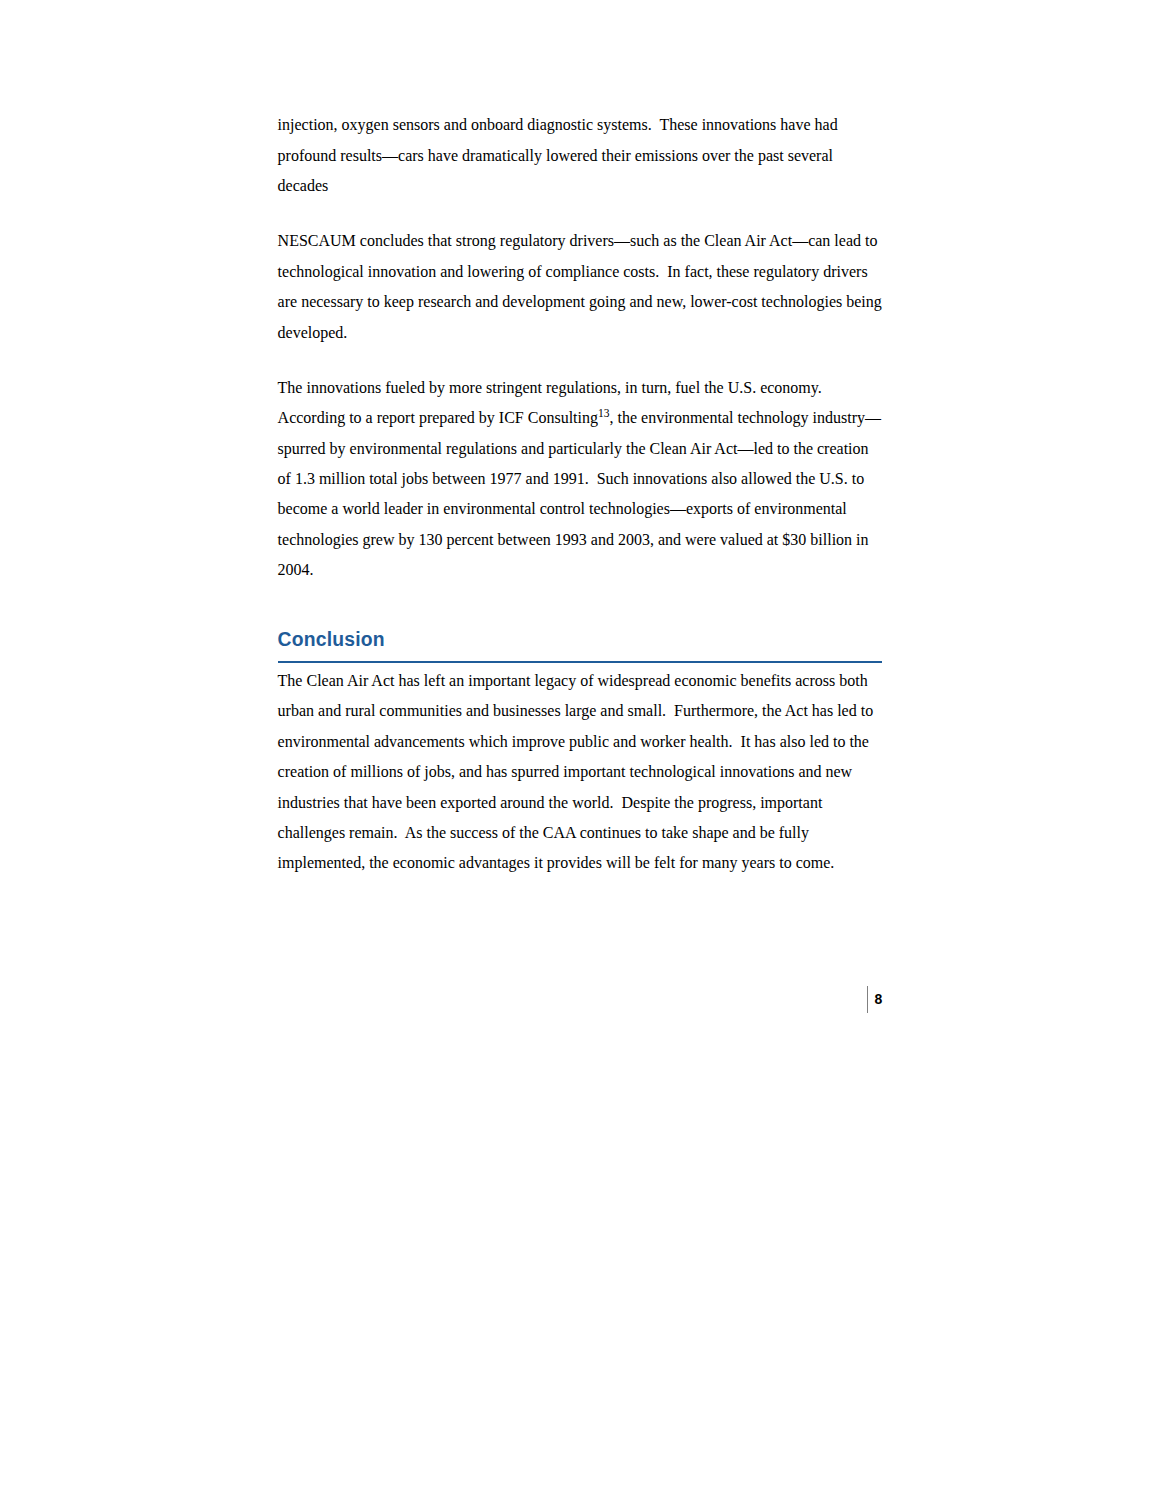injection, oxygen sensors and onboard diagnostic systems. These innovations have had profound results—cars have dramatically lowered their emissions over the past several decades
NESCAUM concludes that strong regulatory drivers—such as the Clean Air Act—can lead to technological innovation and lowering of compliance costs. In fact, these regulatory drivers are necessary to keep research and development going and new, lower-cost technologies being developed.
The innovations fueled by more stringent regulations, in turn, fuel the U.S. economy. According to a report prepared by ICF Consulting13, the environmental technology industry—spurred by environmental regulations and particularly the Clean Air Act—led to the creation of 1.3 million total jobs between 1977 and 1991. Such innovations also allowed the U.S. to become a world leader in environmental control technologies—exports of environmental technologies grew by 130 percent between 1993 and 2003, and were valued at $30 billion in 2004.
Conclusion
The Clean Air Act has left an important legacy of widespread economic benefits across both urban and rural communities and businesses large and small. Furthermore, the Act has led to environmental advancements which improve public and worker health. It has also led to the creation of millions of jobs, and has spurred important technological innovations and new industries that have been exported around the world. Despite the progress, important challenges remain. As the success of the CAA continues to take shape and be fully implemented, the economic advantages it provides will be felt for many years to come.
8